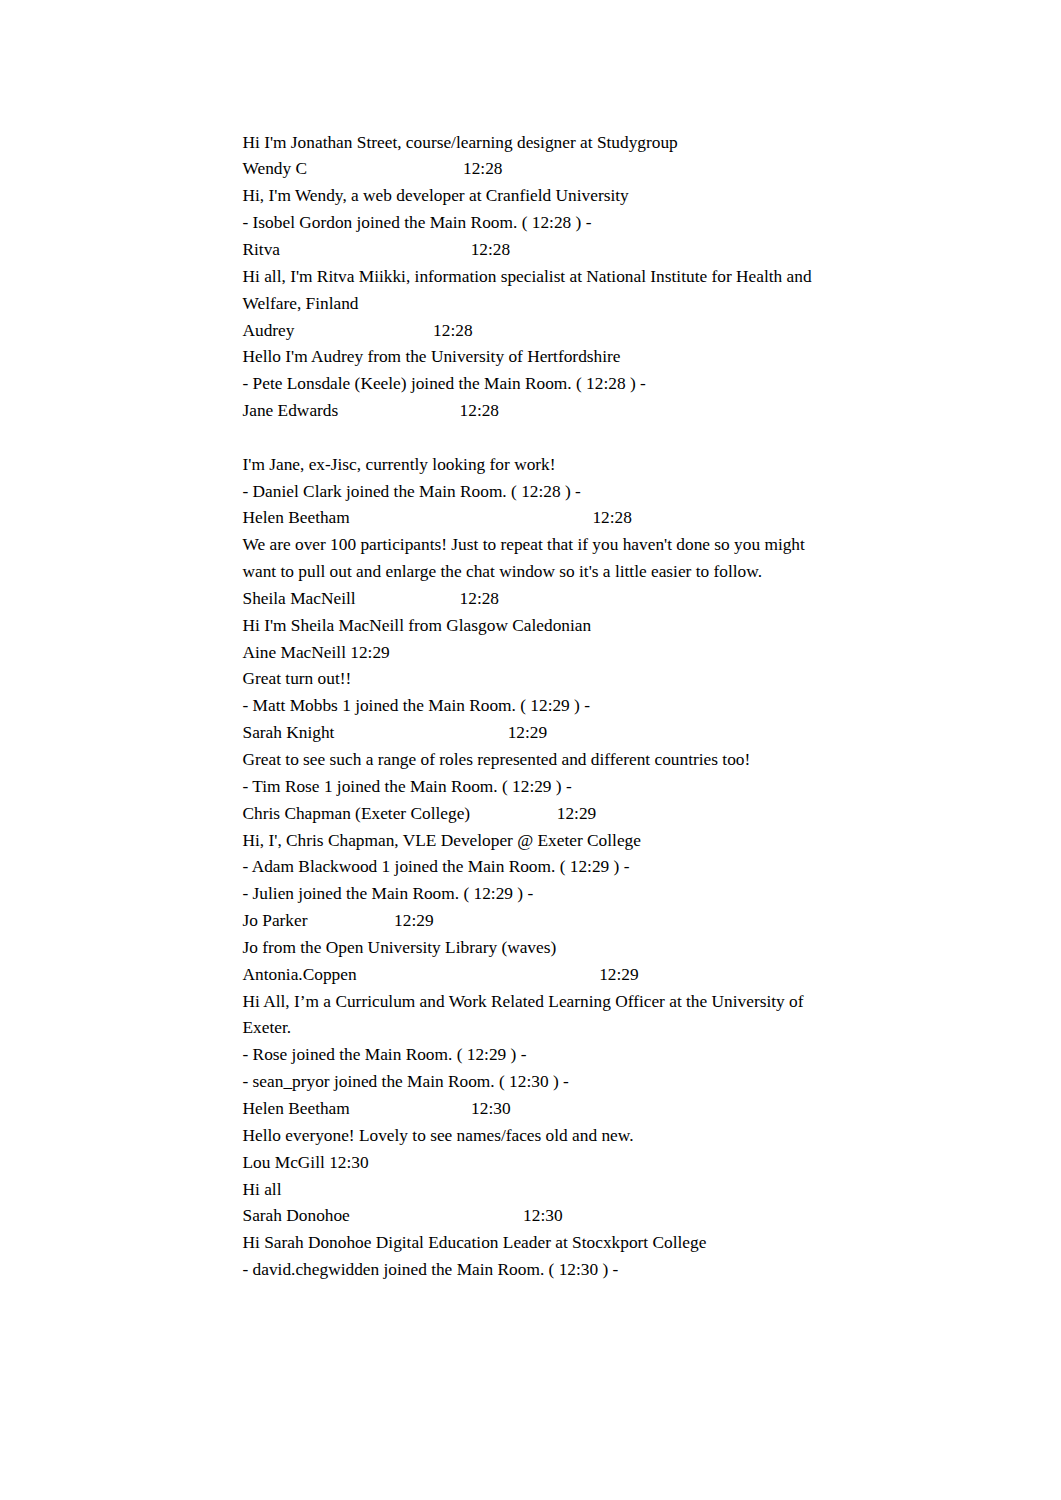Hi I'm Jonathan Street, course/learning designer at Studygroup
Wendy C 12:28 Hi, I'm Wendy, a web developer at Cranfield University
- Isobel Gordon joined the Main Room. ( 12:28 ) -
Ritva 12:28 Hi all, I'm Ritva Miikki, information specialist at National Institute for Health and Welfare, Finland
Audrey 12:28 Hello I'm Audrey from the University of Hertfordshire
- Pete Lonsdale (Keele) joined the Main Room. ( 12:28 ) -
Jane Edwards 12:28 I'm Jane, ex-Jisc, currently looking for work!
- Daniel Clark joined the Main Room. ( 12:28 ) -
Helen Beetham 12:28 We are over 100 participants! Just to repeat that if you haven't done so you might want to pull out and enlarge the chat window so it's a little easier to follow.
Sheila MacNeill 12:28 Hi I'm Sheila MacNeill from Glasgow Caledonian
Aine MacNeill 12:29 Great turn out!!
- Matt Mobbs 1 joined the Main Room. ( 12:29 ) -
Sarah Knight 12:29 Great to see such a range of roles represented and different countries too!
- Tim Rose 1 joined the Main Room. ( 12:29 ) -
Chris Chapman (Exeter College) 12:29 Hi, I', Chris Chapman, VLE Developer @ Exeter College
- Adam Blackwood 1 joined the Main Room. ( 12:29 ) -
- Julien joined the Main Room. ( 12:29 ) -
Jo Parker 12:29 Jo from the Open University Library (waves)
Antonia.Coppen 12:29 Hi All, I’m a Curriculum and Work Related Learning Officer at the University of Exeter.
- Rose joined the Main Room. ( 12:29 ) -
- sean_pryor joined the Main Room. ( 12:30 ) -
Helen Beetham 12:30 Hello everyone! Lovely to see names/faces old and new.
Lou McGill 12:30 Hi all
Sarah Donohoe 12:30 Hi Sarah Donohoe Digital Education Leader at Stocxkport College
- david.chegwidden joined the Main Room. ( 12:30 ) -